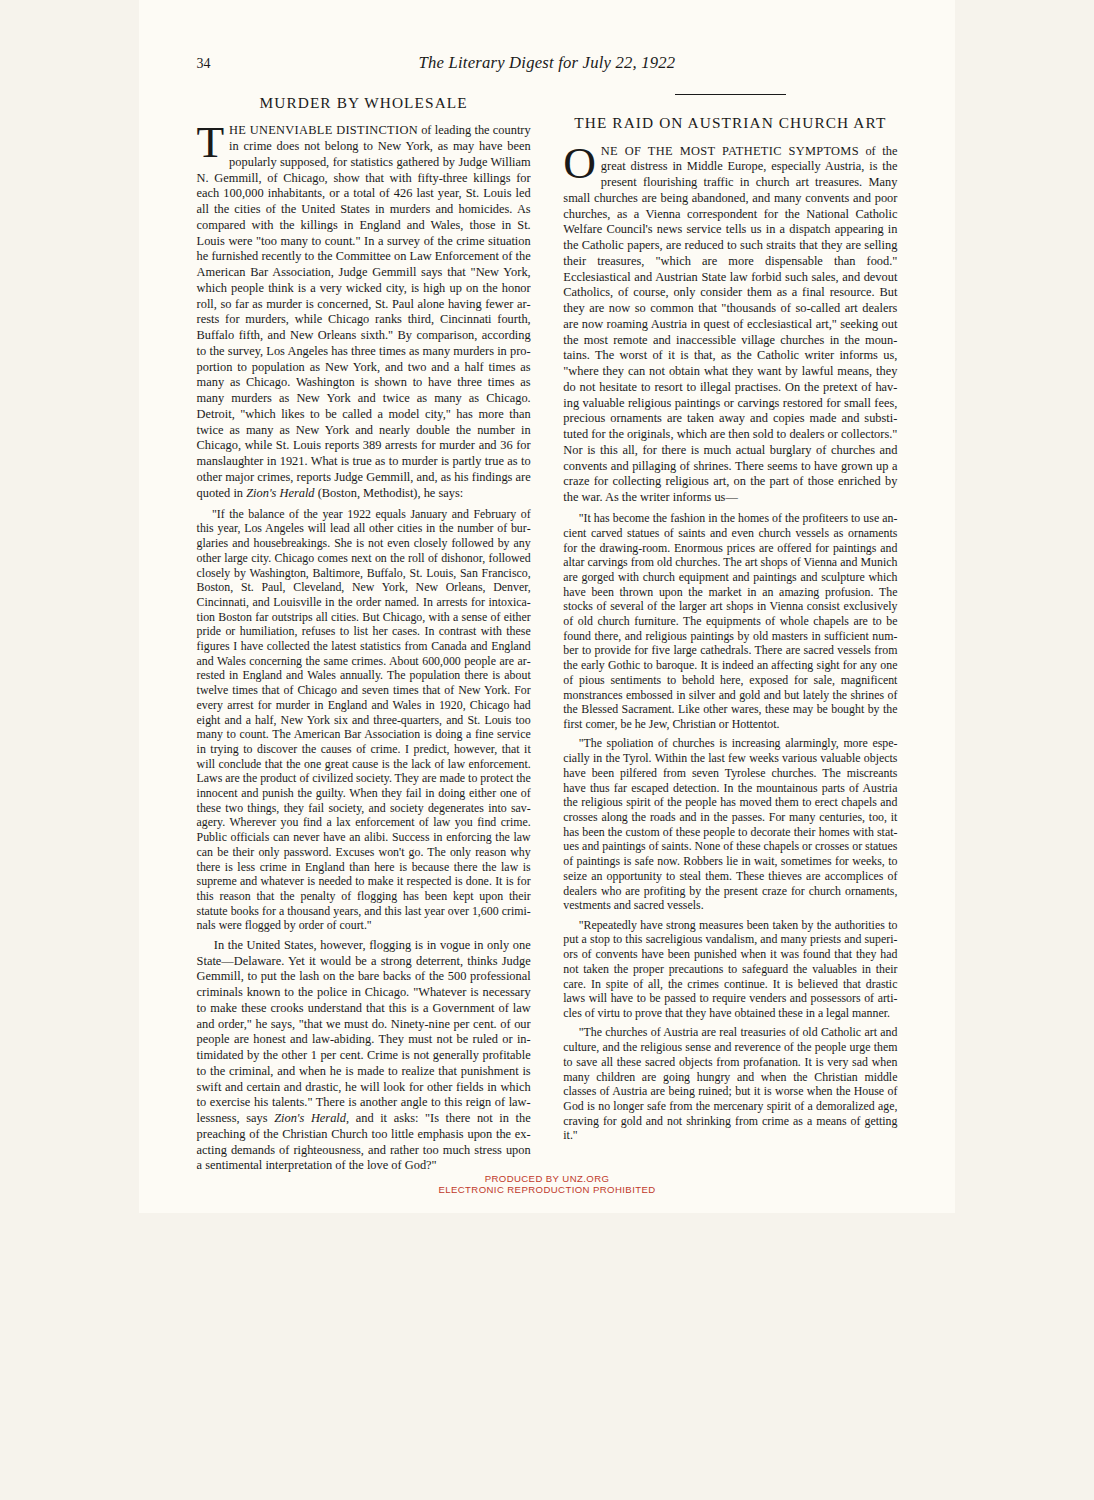34
The Literary Digest for July 22, 1922
MURDER BY WHOLESALE
THE UNENVIABLE DISTINCTION of leading the country in crime does not belong to New York, as may have been popularly supposed, for statistics gathered by Judge William N. Gemmill, of Chicago, show that with fifty-three killings for each 100,000 inhabitants, or a total of 426 last year, St. Louis led all the cities of the United States in murders and homicides. As compared with the killings in England and Wales, those in St. Louis were "too many to count." In a survey of the crime situation he furnished recently to the Committee on Law Enforcement of the American Bar Association, Judge Gemmill says that "New York, which people think is a very wicked city, is high up on the honor roll, so far as murder is concerned, St. Paul alone having fewer arrests for murders, while Chicago ranks third, Cincinnati fourth, Buffalo fifth, and New Orleans sixth." By comparison, according to the survey, Los Angeles has three times as many murders in proportion to population as New York, and two and a half times as many as Chicago. Washington is shown to have three times as many murders as New York and twice as many as Chicago. Detroit, "which likes to be called a model city," has more than twice as many as New York and nearly double the number in Chicago, while St. Louis reports 389 arrests for murder and 36 for manslaughter in 1921. What is true as to murder is partly true as to other major crimes, reports Judge Gemmill, and, as his findings are quoted in Zion's Herald (Boston, Methodist), he says:
"If the balance of the year 1922 equals January and February of this year, Los Angeles will lead all other cities in the number of burglaries and housebreakings. She is not even closely followed by any other large city. Chicago comes next on the roll of dishonor, followed closely by Washington, Baltimore, Buffalo, St. Louis, San Francisco, Boston, St. Paul, Cleveland, New York, New Orleans, Denver, Cincinnati, and Louisville in the order named. In arrests for intoxication Boston far outstrips all cities. But Chicago, with a sense of either pride or humiliation, refuses to list her cases. In contrast with these figures I have collected the latest statistics from Canada and England and Wales concerning the same crimes. About 600,000 people are arrested in England and Wales annually. The population there is about twelve times that of Chicago and seven times that of New York. For every arrest for murder in England and Wales in 1920, Chicago had eight and a half, New York six and three-quarters, and St. Louis too many to count. The American Bar Association is doing a fine service in trying to discover the causes of crime. I predict, however, that it will conclude that the one great cause is the lack of law enforcement. Laws are the product of civilized society. They are made to protect the innocent and punish the guilty. When they fail in doing either one of these two things, they fail society, and society degenerates into savagery. Wherever you find a lax enforcement of law you find crime. Public officials can never have an alibi. Success in enforcing the law can be their only password. Excuses won't go. The only reason why there is less crime in England than here is because there the law is supreme and whatever is needed to make it respected is done. It is for this reason that the penalty of flogging has been kept upon their statute books for a thousand years, and this last year over 1,600 criminals were flogged by order of court."
In the United States, however, flogging is in vogue in only one State—Delaware. Yet it would be a strong deterrent, thinks Judge Gemmill, to put the lash on the bare backs of the 500 professional criminals known to the police in Chicago. "Whatever is necessary to make these crooks understand that this is a Government of law and order," he says, "that we must do. Ninety-nine per cent. of our people are honest and law-abiding. They must not be ruled or intimidated by the other 1 per cent. Crime is not generally profitable to the criminal, and when he is made to realize that punishment is swift and certain and drastic, he will look for other fields in which to exercise his talents." There is another angle to this reign of lawlessness, says Zion's Herald, and it asks: "Is there not in the preaching of the Christian Church too little emphasis upon the exacting demands of righteousness, and rather too much stress upon a sentimental interpretation of the love of God?"
THE RAID ON AUSTRIAN CHURCH ART
ONE OF THE MOST PATHETIC SYMPTOMS of the great distress in Middle Europe, especially Austria, is the present flourishing traffic in church art treasures. Many small churches are being abandoned, and many convents and poor churches, as a Vienna correspondent for the National Catholic Welfare Council's news service tells us in a dispatch appearing in the Catholic papers, are reduced to such straits that they are selling their treasures, "which are more dispensable than food." Ecclesiastical and Austrian State law forbid such sales, and devout Catholics, of course, only consider them as a final resource. But they are now so common that "thousands of so-called art dealers are now roaming Austria in quest of ecclesiastical art," seeking out the most remote and inaccessible village churches in the mountains. The worst of it is that, as the Catholic writer informs us, "where they can not obtain what they want by lawful means, they do not hesitate to resort to illegal practises. On the pretext of having valuable religious paintings or carvings restored for small fees, precious ornaments are taken away and copies made and substituted for the originals, which are then sold to dealers or collectors." Nor is this all, for there is much actual burglary of churches and convents and pillaging of shrines. There seems to have grown up a craze for collecting religious art, on the part of those enriched by the war. As the writer informs us—
"It has become the fashion in the homes of the profiteers to use ancient carved statues of saints and even church vessels as ornaments for the drawing-room. Enormous prices are offered for paintings and altar carvings from old churches. The art shops of Vienna and Munich are gorged with church equipment and paintings and sculpture which have been thrown upon the market in an amazing profusion. The stocks of several of the larger art shops in Vienna consist exclusively of old church furniture. The equipments of whole chapels are to be found there, and religious paintings by old masters in sufficient number to provide for five large cathedrals. There are sacred vessels from the early Gothic to baroque. It is indeed an affecting sight for any one of pious sentiments to behold here, exposed for sale, magnificent monstrances embossed in silver and gold and but lately the shrines of the Blessed Sacrament. Like other wares, these may be bought by the first comer, be he Jew, Christian or Hottentot.
"The spoliation of churches is increasing alarmingly, more especially in the Tyrol. Within the last few weeks various valuable objects have been pilfered from seven Tyrolese churches. The miscreants have thus far escaped detection. In the mountainous parts of Austria the religious spirit of the people has moved them to erect chapels and crosses along the roads and in the passes. For many centuries, too, it has been the custom of these people to decorate their homes with statues and paintings of saints. None of these chapels or crosses or statues of paintings is safe now. Robbers lie in wait, sometimes for weeks, to seize an opportunity to steal them. These thieves are accomplices of dealers who are profiting by the present craze for church ornaments, vestments and sacred vessels.
"Repeatedly have strong measures been taken by the authorities to put a stop to this sacreligious vandalism, and many priests and superiors of convents have been punished when it was found that they had not taken the proper precautions to safeguard the valuables in their care. In spite of all, the crimes continue. It is believed that drastic laws will have to be passed to require venders and possessors of articles of virtu to prove that they have obtained these in a legal manner.
"The churches of Austria are real treasuries of old Catholic art and culture, and the religious sense and reverence of the people urge them to save all these sacred objects from profanation. It is very sad when many children are going hungry and when the Christian middle classes of Austria are being ruined; but it is worse when the House of God is no longer safe from the mercenary spirit of a demoralized age, craving for gold and not shrinking from crime as a means of getting it."
PRODUCED BY UNZ.ORG
ELECTRONIC REPRODUCTION PROHIBITED